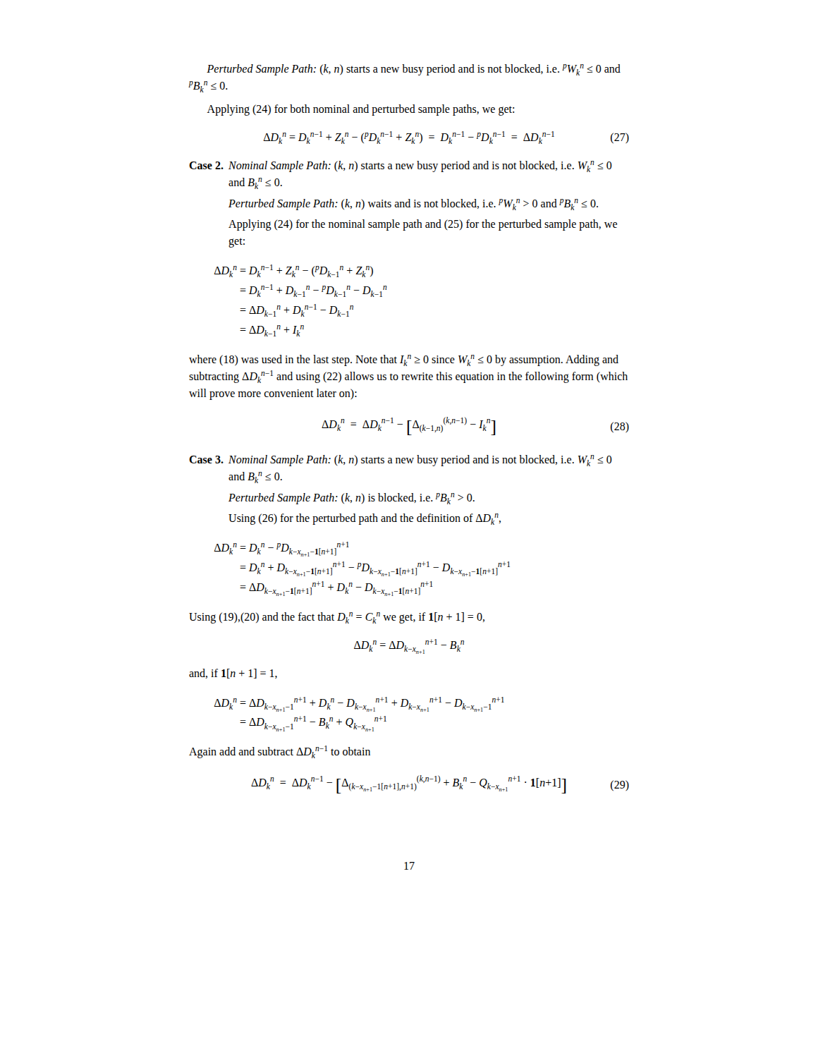Perturbed Sample Path: (k, n) starts a new busy period and is not blocked, i.e. pWkn ≤ 0 and pBkn ≤ 0.
Applying (24) for both nominal and perturbed sample paths, we get:
ΔDkn = Dkn−1 + Zkn − (pDkn−1 + Zkn) = Dkn−1 − pDkn−1 = ΔDkn−1 (27)
Case 2.
Nominal Sample Path: (k, n) starts a new busy period and is not blocked, i.e. Wkn ≤ 0 and Bkn ≤ 0.
Perturbed Sample Path: (k, n) waits and is not blocked, i.e. pWkn > 0 and pBkn ≤ 0.
Applying (24) for the nominal sample path and (25) for the perturbed sample path, we get:
| Δ D k n = | D k n −1 + Z k n − ( p D k −1 n + Z k n ) |
| = | D k n −1 + D k −1 n − p D k −1 n − D k −1 n |
| = | Δ D k −1 n + D k n −1 − D k −1 n |
| = | Δ D k −1 n + I k n |
where (18) was used in the last step. Note that Ikn ≥ 0 since Wkn ≤ 0 by assumption. Adding and subtracting ΔDkn−1 and using (22) allows us to rewrite this equation in the following form (which will prove more convenient later on):
ΔDkn = ΔDkn−1 − [Δ(k−1,n)(k,n−1) − Ikn] (28)
Case 3.
Nominal Sample Path: (k, n) starts a new busy period and is not blocked, i.e. Wkn ≤ 0 and Bkn ≤ 0.
Perturbed Sample Path: (k, n) is blocked, i.e. pBkn > 0.
Using (26) for the perturbed path and the definition of ΔDkn,
| Δ D k n = | D k n − p D k − x n +1 − 1 [ n +1] n +1 |
| = | D k n + D k − x n +1 − 1 [ n +1] n +1 − p D k − x n +1 − 1 [ n +1] n +1 − D k − x n +1 − 1 [ n +1] n +1 |
| = | Δ D k − x n +1 − 1 [ n +1] n +1 + D k n − D k − x n +1 − 1 [ n +1] n +1 |
Using (19),(20) and the fact that Dkn = Ckn we get, if 1[n + 1] = 0,
ΔDkn = ΔDk−xn+1n+1 − Bkn
and, if 1[n + 1] = 1,
| Δ D k n = | Δ D k − x n +1 −1 n +1 + D k n − D k − x n +1 n +1 + D k − x n +1 n +1 − D k − x n +1 −1 n +1 |
| = | Δ D k − x n +1 −1 n +1 − B k n + Q k − x n +1 n +1 |
Again add and subtract ΔDkn−1 to obtain
ΔDkn = ΔDkn−1 − [Δ(k−xn+1−1[n+1],n+1)(k,n−1) + Bkn − Qk−xn+1n+1 · 1[n+1]] (29)
17